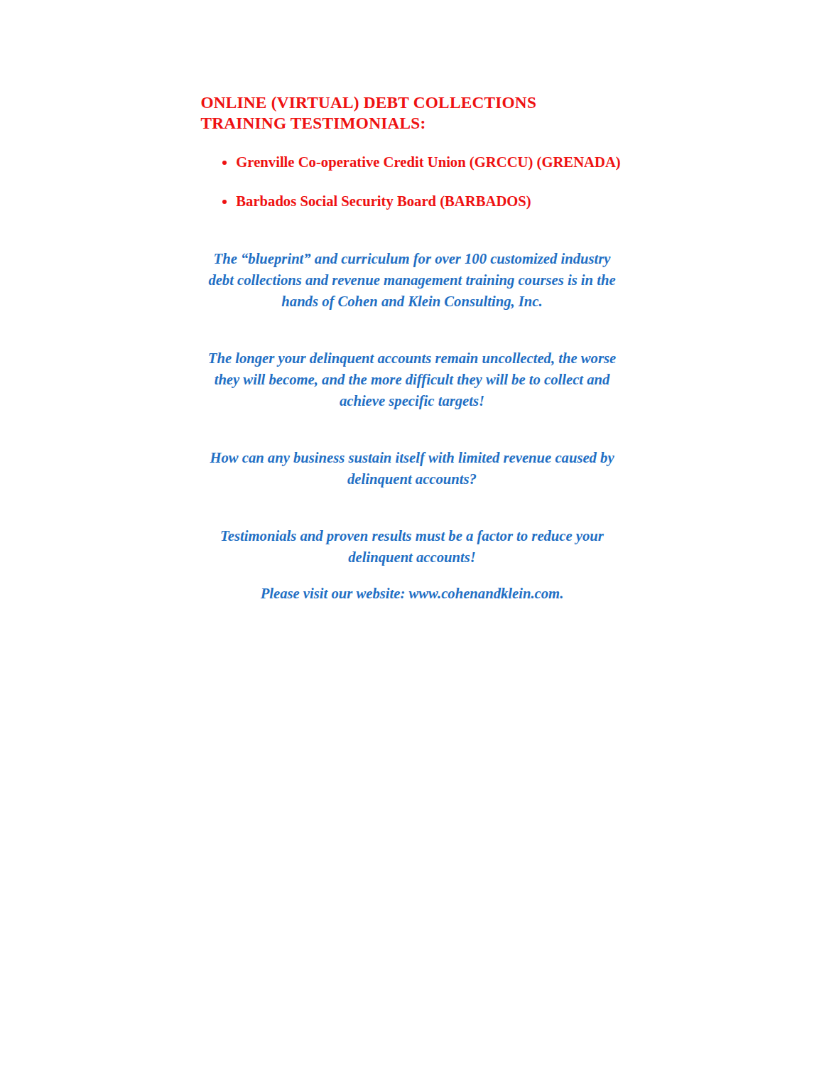ONLINE (VIRTUAL) DEBT COLLECTIONS TRAINING TESTIMONIALS:
Grenville Co-operative Credit Union (GRCCU) (GRENADA)
Barbados Social Security Board (BARBADOS)
The “blueprint” and curriculum for over 100 customized industry debt collections and revenue management training courses is in the hands of Cohen and Klein Consulting, Inc.
The longer your delinquent accounts remain uncollected, the worse they will become, and the more difficult they will be to collect and achieve specific targets!
How can any business sustain itself with limited revenue caused by delinquent accounts?
Testimonials and proven results must be a factor to reduce your delinquent accounts!
Please visit our website: www.cohenandklein.com.